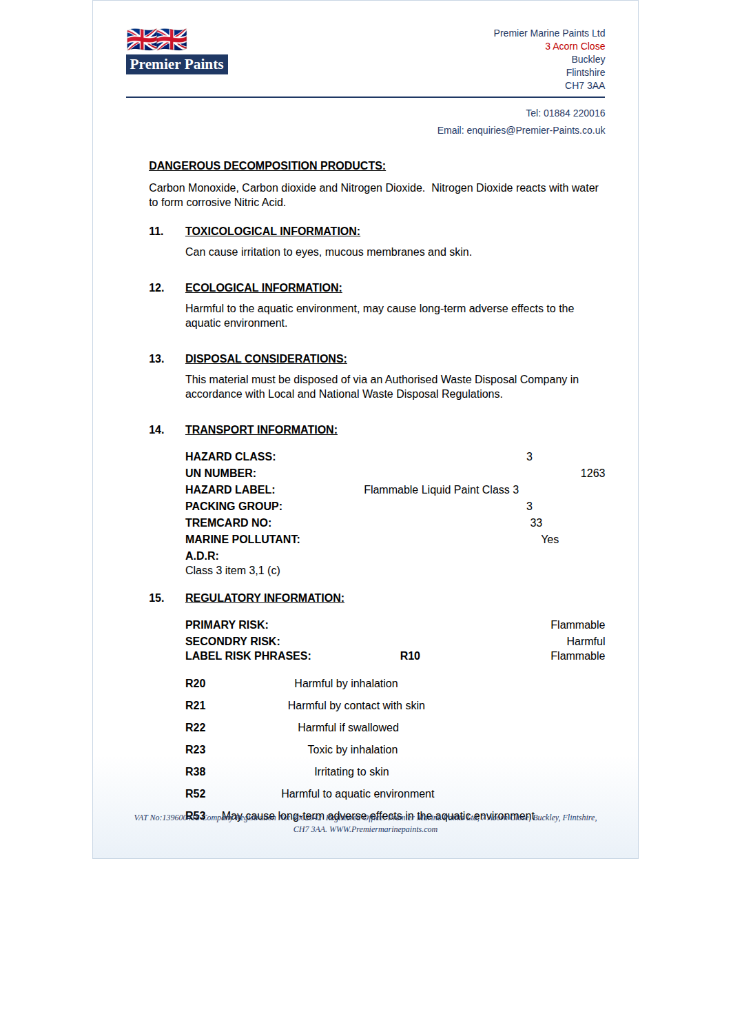🇬🇧🇬🇧
Premier Paints
Premier Marine Paints Ltd
3 Acorn Close
Buckley
Flintshire
CH7 3AA
Tel: 01884 220016
Email: enquiries@Premier-Paints.co.uk
DANGEROUS DECOMPOSITION PRODUCTS:
Carbon Monoxide, Carbon dioxide and Nitrogen Dioxide. Nitrogen Dioxide reacts with water to form corrosive Nitric Acid.
11.
TOXICOLOGICAL INFORMATION:
Can cause irritation to eyes, mucous membranes and skin.
12.
ECOLOGICAL INFORMATION:
Harmful to the aquatic environment, may cause long-term adverse effects to the aquatic environment.
13.
DISPOSAL CONSIDERATIONS:
This material must be disposed of via an Authorised Waste Disposal Company in accordance with Local and National Waste Disposal Regulations.
14.
TRANSPORT INFORMATION:
HAZARD CLASS: 3
UN NUMBER: 1263
HAZARD LABEL: Flammable Liquid Paint Class 3
PACKING GROUP: 3
TREMCARD NO: 33
MARINE POLLUTANT: Yes
A.D.R:
Class 3 item 3,1 (c)
15.
REGULATORY INFORMATION:
PRIMARY RISK: Flammable
SECONDRY RISK: Harmful
LABEL RISK PHRASES: R10 Flammable
R20
Harmful by inhalation
R21
Harmful by contact with skin
R22
Harmful if swallowed
R23
Toxic by inhalation
R38
Irritating to skin
R52
Harmful to aquatic environment
R53 May cause long-term adverse effects in the aquatic environment
VAT No:139600418 Company Registration No: 8002942 Registered Office: Premier Marine Paints Ltd, 7 Acorn Close, Buckley, Flintshire, CH7 3AA. WWW.Premiermarinepaints.com